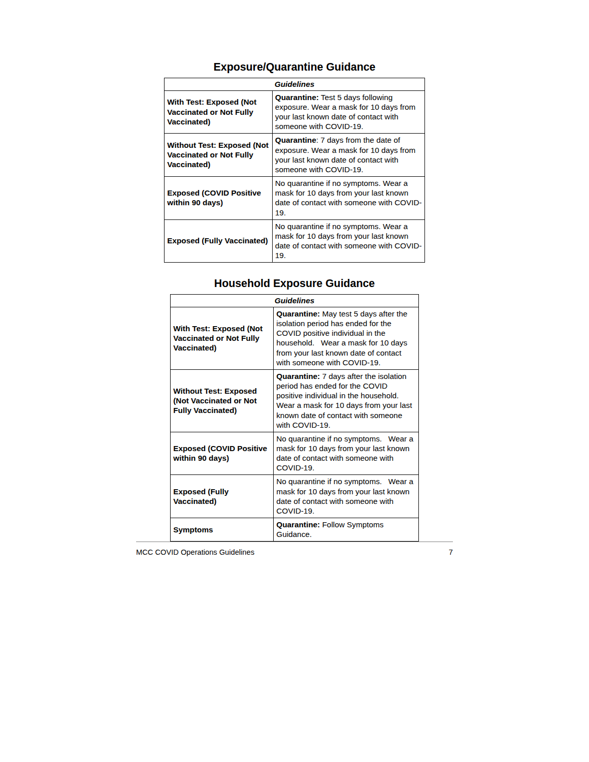Exposure/Quarantine Guidance
| Guidelines |
| With Test: Exposed (Not Vaccinated or Not Fully Vaccinated) | Quarantine: Test 5 days following exposure. Wear a mask for 10 days from your last known date of contact with someone with COVID-19. |
| Without Test: Exposed (Not Vaccinated or Not Fully Vaccinated) | Quarantine : 7 days from the date of exposure. Wear a mask for 10 days from your last known date of contact with someone with COVID-19. |
| Exposed (COVID Positive within 90 days) | No quarantine if no symptoms. Wear a mask for 10 days from your last known date of contact with someone with COVID-19. |
| Exposed (Fully Vaccinated) | No quarantine if no symptoms. Wear a mask for 10 days from your last known date of contact with someone with COVID-19. |
Household Exposure Guidance
| Guidelines |
| With Test: Exposed (Not Vaccinated or Not Fully Vaccinated) | Quarantine: May test 5 days after the isolation period has ended for the COVID positive individual in the household. Wear a mask for 10 days from your last known date of contact with someone with COVID-19. |
| Without Test: Exposed (Not Vaccinated or Not Fully Vaccinated) | Quarantine: 7 days after the isolation period has ended for the COVID positive individual in the household. Wear a mask for 10 days from your last known date of contact with someone with COVID-19. |
| Exposed (COVID Positive within 90 days) | No quarantine if no symptoms. Wear a mask for 10 days from your last known date of contact with someone with COVID-19. |
| Exposed (Fully Vaccinated) | No quarantine if no symptoms. Wear a mask for 10 days from your last known date of contact with someone with COVID-19. |
| Symptoms | Quarantine: Follow Symptoms Guidance. |
MCC COVID Operations Guidelines 7